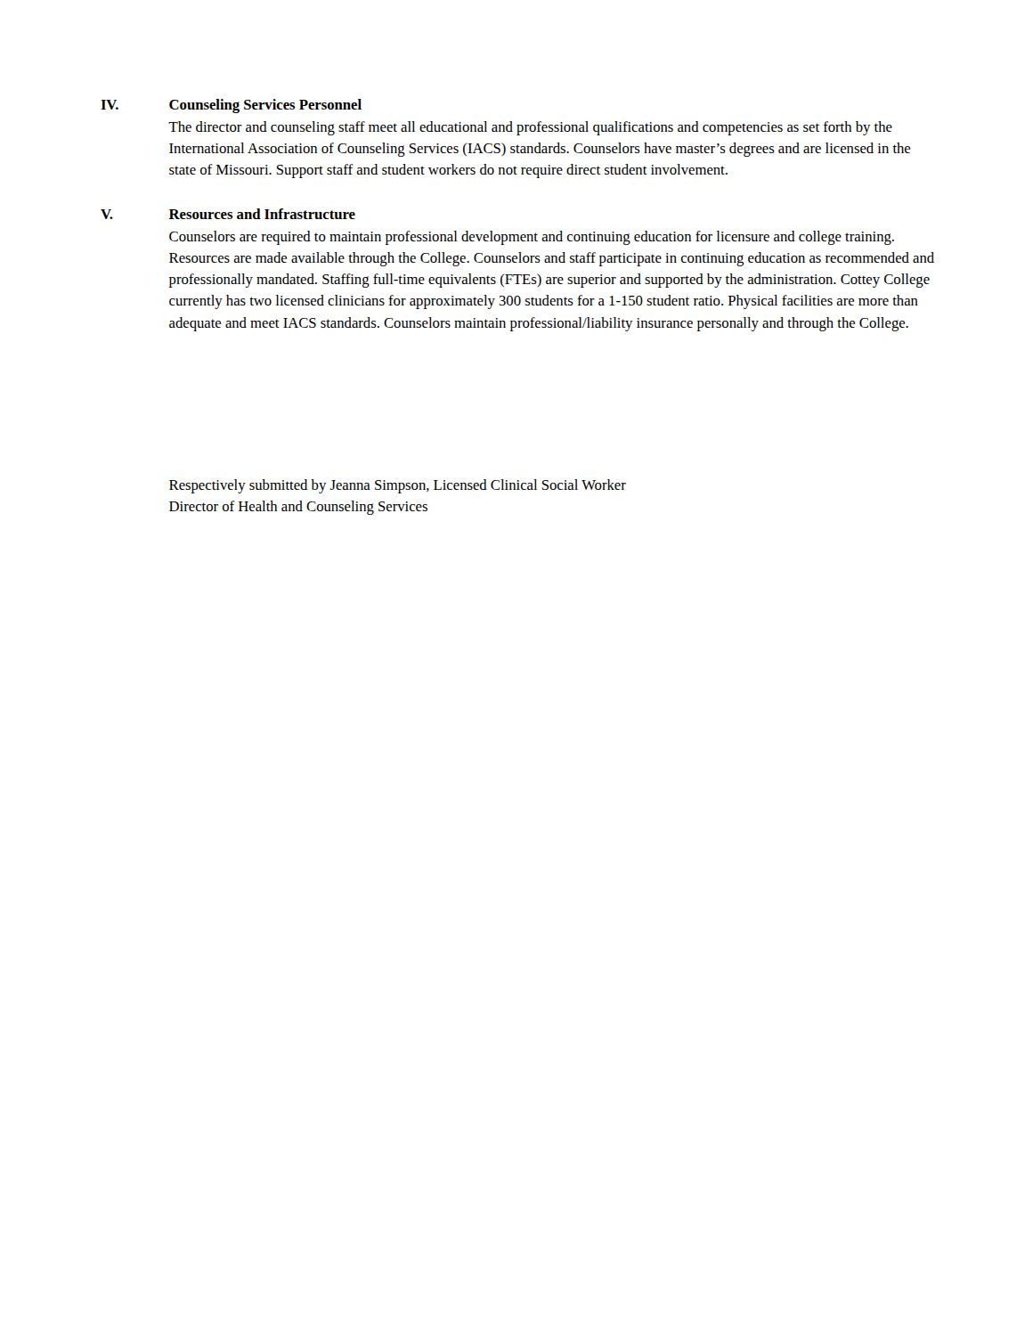IV.
Counseling Services Personnel
The director and counseling staff meet all educational and professional qualifications and competencies as set forth by the International Association of Counseling Services (IACS) standards. Counselors have master’s degrees and are licensed in the state of Missouri. Support staff and student workers do not require direct student involvement.
V.
Resources and Infrastructure
Counselors are required to maintain professional development and continuing education for licensure and college training. Resources are made available through the College. Counselors and staff participate in continuing education as recommended and professionally mandated. Staffing full-time equivalents (FTEs) are superior and supported by the administration. Cottey College currently has two licensed clinicians for approximately 300 students for a 1-150 student ratio. Physical facilities are more than adequate and meet IACS standards. Counselors maintain professional/liability insurance personally and through the College.
Respectively submitted by Jeanna Simpson, Licensed Clinical Social Worker
Director of Health and Counseling Services